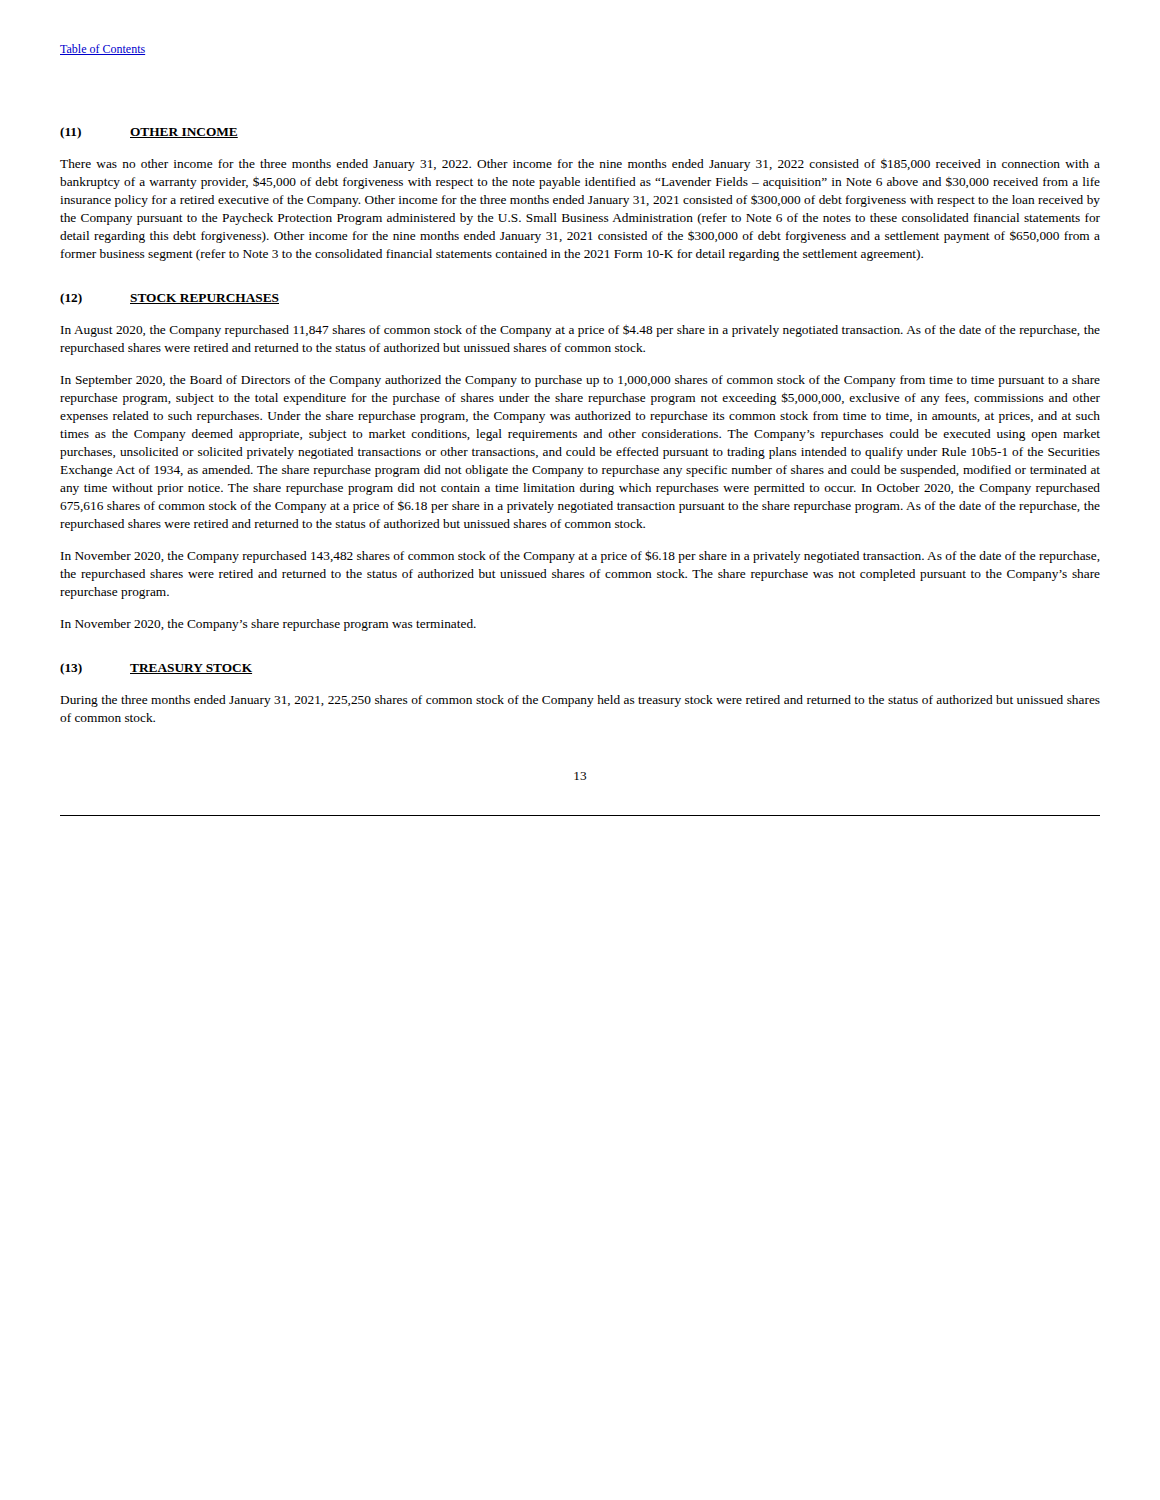Table of Contents
(11) OTHER INCOME
There was no other income for the three months ended January 31, 2022. Other income for the nine months ended January 31, 2022 consisted of $185,000 received in connection with a bankruptcy of a warranty provider, $45,000 of debt forgiveness with respect to the note payable identified as “Lavender Fields – acquisition” in Note 6 above and $30,000 received from a life insurance policy for a retired executive of the Company. Other income for the three months ended January 31, 2021 consisted of $300,000 of debt forgiveness with respect to the loan received by the Company pursuant to the Paycheck Protection Program administered by the U.S. Small Business Administration (refer to Note 6 of the notes to these consolidated financial statements for detail regarding this debt forgiveness). Other income for the nine months ended January 31, 2021 consisted of the $300,000 of debt forgiveness and a settlement payment of $650,000 from a former business segment (refer to Note 3 to the consolidated financial statements contained in the 2021 Form 10-K for detail regarding the settlement agreement).
(12) STOCK REPURCHASES
In August 2020, the Company repurchased 11,847 shares of common stock of the Company at a price of $4.48 per share in a privately negotiated transaction. As of the date of the repurchase, the repurchased shares were retired and returned to the status of authorized but unissued shares of common stock.
In September 2020, the Board of Directors of the Company authorized the Company to purchase up to 1,000,000 shares of common stock of the Company from time to time pursuant to a share repurchase program, subject to the total expenditure for the purchase of shares under the share repurchase program not exceeding $5,000,000, exclusive of any fees, commissions and other expenses related to such repurchases. Under the share repurchase program, the Company was authorized to repurchase its common stock from time to time, in amounts, at prices, and at such times as the Company deemed appropriate, subject to market conditions, legal requirements and other considerations. The Company’s repurchases could be executed using open market purchases, unsolicited or solicited privately negotiated transactions or other transactions, and could be effected pursuant to trading plans intended to qualify under Rule 10b5-1 of the Securities Exchange Act of 1934, as amended. The share repurchase program did not obligate the Company to repurchase any specific number of shares and could be suspended, modified or terminated at any time without prior notice. The share repurchase program did not contain a time limitation during which repurchases were permitted to occur. In October 2020, the Company repurchased 675,616 shares of common stock of the Company at a price of $6.18 per share in a privately negotiated transaction pursuant to the share repurchase program. As of the date of the repurchase, the repurchased shares were retired and returned to the status of authorized but unissued shares of common stock.
In November 2020, the Company repurchased 143,482 shares of common stock of the Company at a price of $6.18 per share in a privately negotiated transaction. As of the date of the repurchase, the repurchased shares were retired and returned to the status of authorized but unissued shares of common stock. The share repurchase was not completed pursuant to the Company’s share repurchase program.
In November 2020, the Company’s share repurchase program was terminated.
(13) TREASURY STOCK
During the three months ended January 31, 2021, 225,250 shares of common stock of the Company held as treasury stock were retired and returned to the status of authorized but unissued shares of common stock.
13